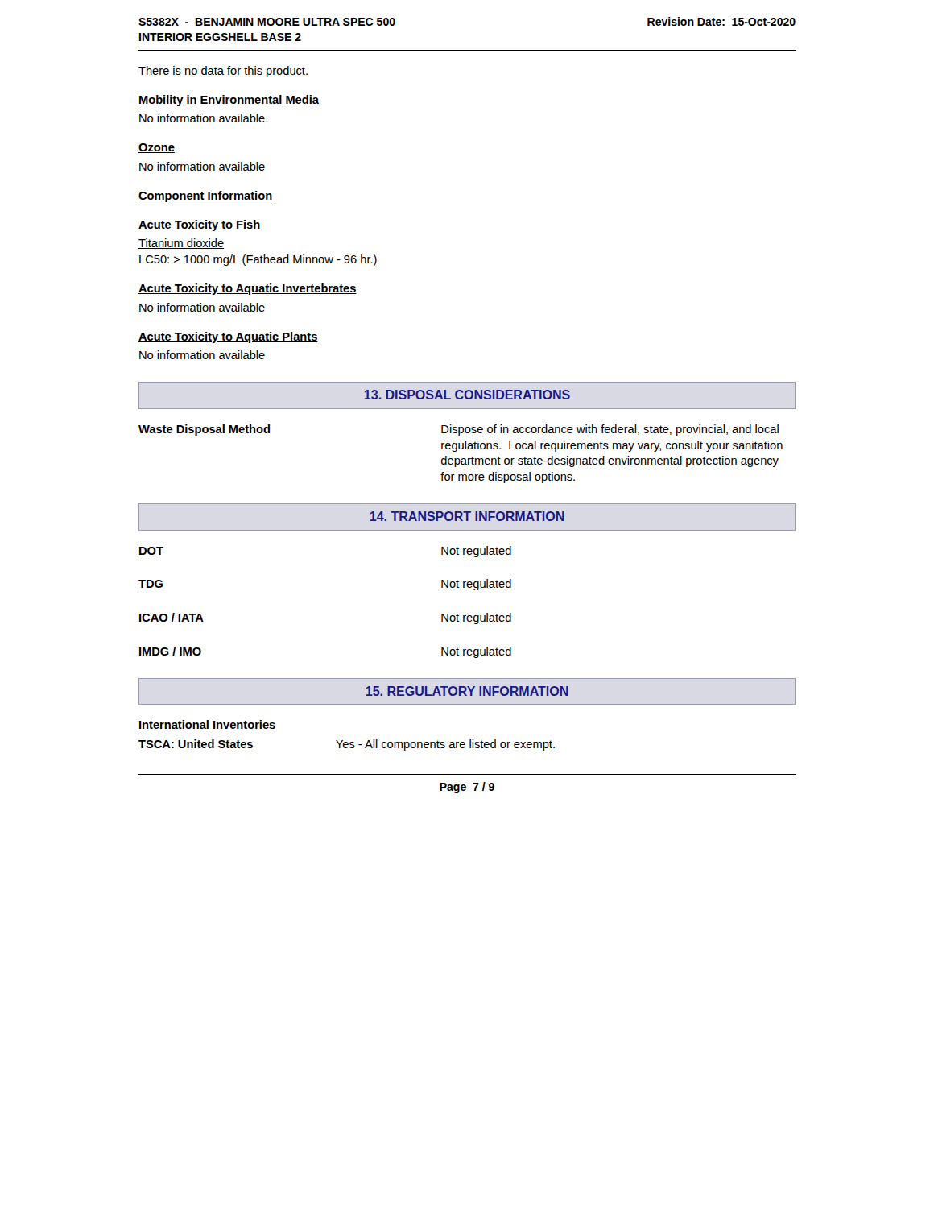S5382X - BENJAMIN MOORE ULTRA SPEC 500
INTERIOR EGGSHELL BASE 2
Revision Date: 15-Oct-2020
There is no data for this product.
Mobility in Environmental Media
No information available.
Ozone
No information available
Component Information
Acute Toxicity to Fish
Titanium dioxide
LC50: > 1000 mg/L (Fathead Minnow - 96 hr.)
Acute Toxicity to Aquatic Invertebrates
No information available
Acute Toxicity to Aquatic Plants
No information available
13. DISPOSAL CONSIDERATIONS
Waste Disposal Method
Dispose of in accordance with federal, state, provincial, and local regulations. Local requirements may vary, consult your sanitation department or state-designated environmental protection agency for more disposal options.
14. TRANSPORT INFORMATION
DOT
Not regulated
TDG
Not regulated
ICAO / IATA
Not regulated
IMDG / IMO
Not regulated
15. REGULATORY INFORMATION
International Inventories
TSCA: United States
Yes - All components are listed or exempt.
Page 7 / 9